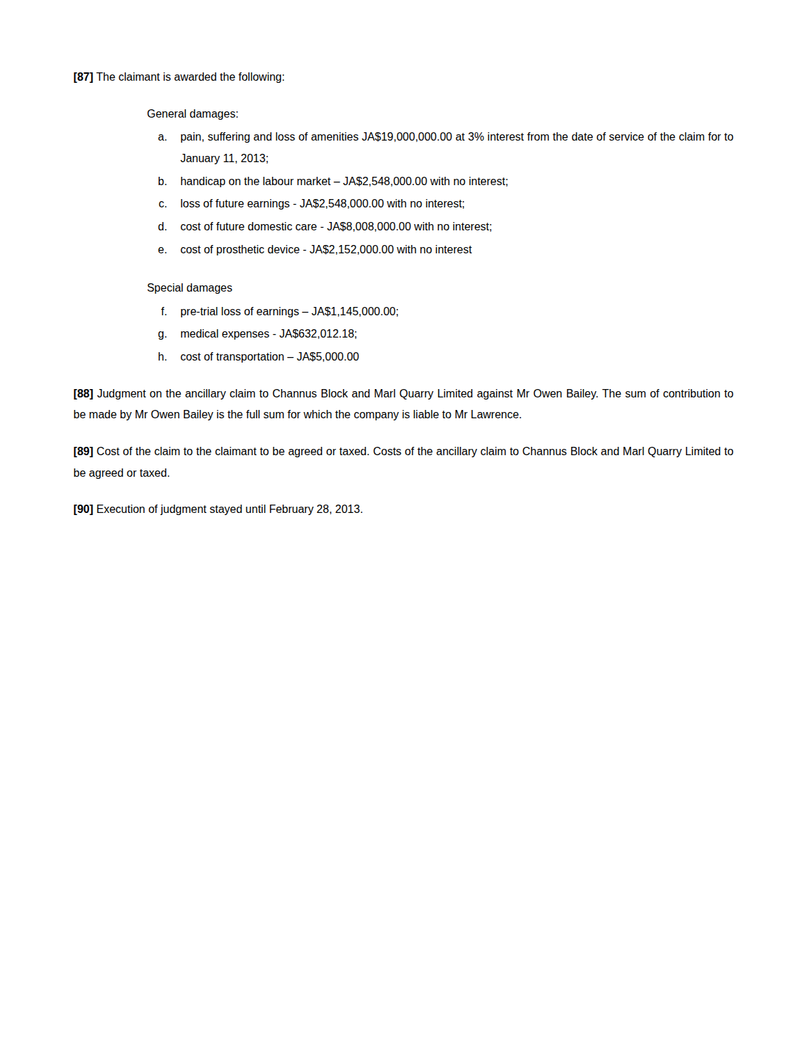[87] The claimant is awarded the following:
General damages:
pain, suffering and loss of amenities JA$19,000,000.00 at 3% interest from the date of service of the claim for to January 11, 2013;
handicap on the labour market – JA$2,548,000.00 with no interest;
loss of future earnings - JA$2,548,000.00 with no interest;
cost of future domestic care - JA$8,008,000.00 with no interest;
cost of prosthetic device - JA$2,152,000.00 with no interest
Special damages
pre-trial loss of earnings – JA$1,145,000.00;
medical expenses - JA$632,012.18;
cost of transportation – JA$5,000.00
[88] Judgment on the ancillary claim to Channus Block and Marl Quarry Limited against Mr Owen Bailey. The sum of contribution to be made by Mr Owen Bailey is the full sum for which the company is liable to Mr Lawrence.
[89] Cost of the claim to the claimant to be agreed or taxed. Costs of the ancillary claim to Channus Block and Marl Quarry Limited to be agreed or taxed.
[90] Execution of judgment stayed until February 28, 2013.